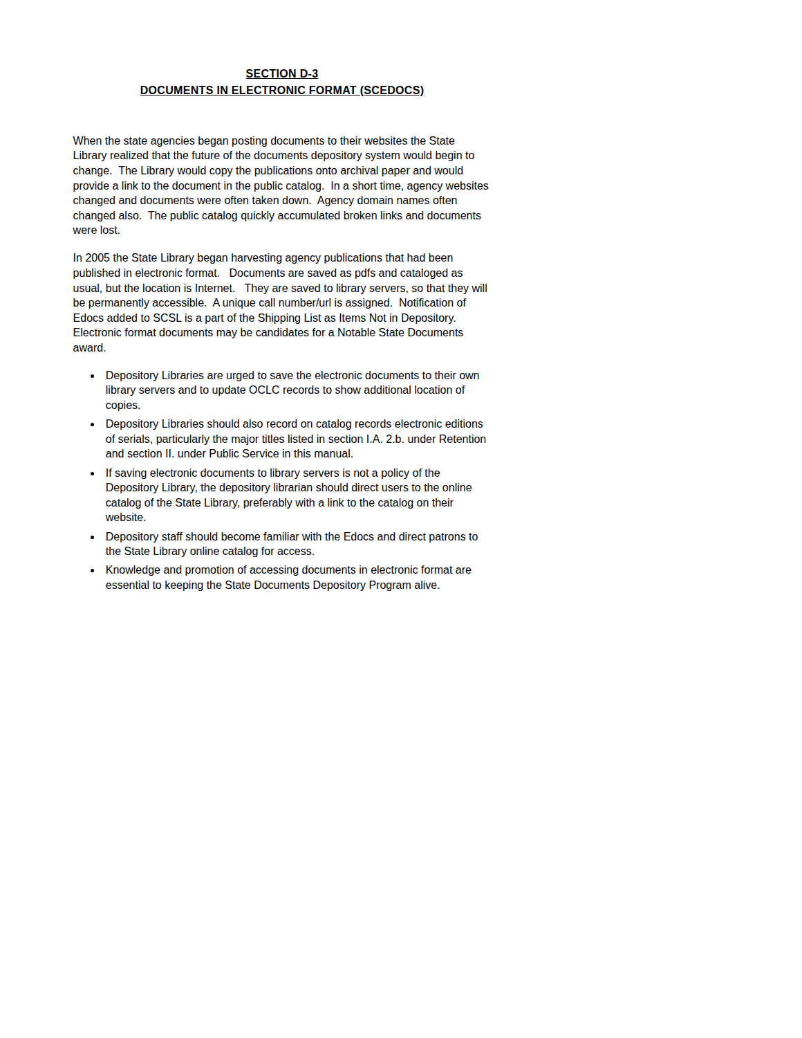SECTION D-3
DOCUMENTS IN ELECTRONIC FORMAT (SCEDOCS)
When the state agencies began posting documents to their websites the State Library realized that the future of the documents depository system would begin to change. The Library would copy the publications onto archival paper and would provide a link to the document in the public catalog. In a short time, agency websites changed and documents were often taken down. Agency domain names often changed also. The public catalog quickly accumulated broken links and documents were lost.
In 2005 the State Library began harvesting agency publications that had been published in electronic format. Documents are saved as pdfs and cataloged as usual, but the location is Internet. They are saved to library servers, so that they will be permanently accessible. A unique call number/url is assigned. Notification of Edocs added to SCSL is a part of the Shipping List as Items Not in Depository. Electronic format documents may be candidates for a Notable State Documents award.
Depository Libraries are urged to save the electronic documents to their own library servers and to update OCLC records to show additional location of copies.
Depository Libraries should also record on catalog records electronic editions of serials, particularly the major titles listed in section I.A. 2.b. under Retention and section II. under Public Service in this manual.
If saving electronic documents to library servers is not a policy of the Depository Library, the depository librarian should direct users to the online catalog of the State Library, preferably with a link to the catalog on their website.
Depository staff should become familiar with the Edocs and direct patrons to the State Library online catalog for access.
Knowledge and promotion of accessing documents in electronic format are essential to keeping the State Documents Depository Program alive.